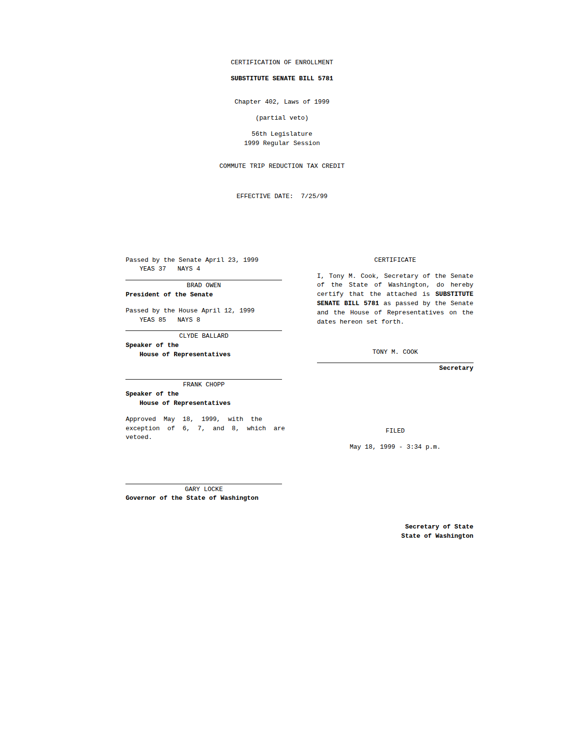CERTIFICATION OF ENROLLMENT
SUBSTITUTE SENATE BILL 5781
Chapter 402, Laws of 1999
(partial veto)
56th Legislature
1999 Regular Session
COMMUTE TRIP REDUCTION TAX CREDIT
EFFECTIVE DATE: 7/25/99
Passed by the Senate April 23, 1999
YEAS 37 NAYS 4
BRAD OWEN
President of the Senate
Passed by the House April 12, 1999
YEAS 85 NAYS 8
CLYDE BALLARD
Speaker of the
House of Representatives
FRANK CHOPP
Speaker of the
House of Representatives
Approved May 18, 1999, with the exception of 6, 7, and 8, which are vetoed.
GARY LOCKE
Governor of the State of Washington
CERTIFICATE
I, Tony M. Cook, Secretary of the Senate of the State of Washington, do hereby certify that the attached is SUBSTITUTE SENATE BILL 5781 as passed by the Senate and the House of Representatives on the dates hereon set forth.
TONY M. COOK
Secretary
FILED
May 18, 1999 - 3:34 p.m.
Secretary of State
State of Washington